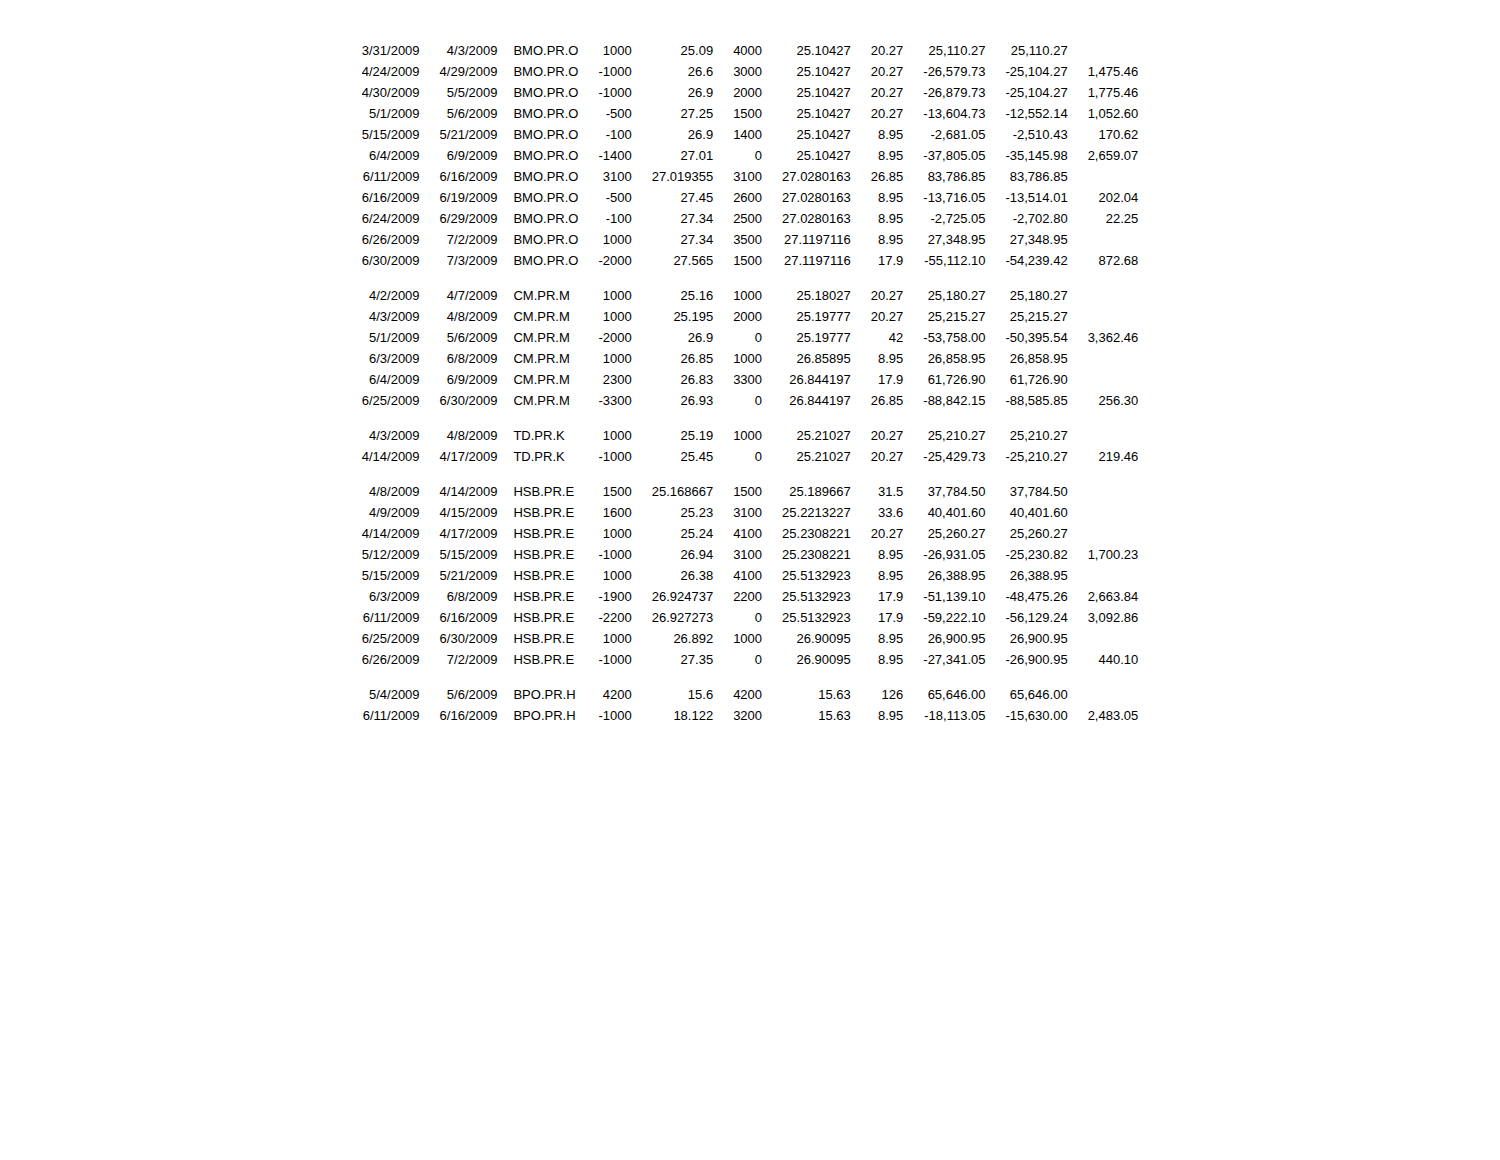| 3/31/2009 | 4/3/2009 | BMO.PR.O | 1000 | 25.09 | 4000 | 25.10427 | 20.27 | 25,110.27 | 25,110.27 | |
| 4/24/2009 | 4/29/2009 | BMO.PR.O | -1000 | 26.6 | 3000 | 25.10427 | 20.27 | -26,579.73 | -25,104.27 | 1,475.46 |
| 4/30/2009 | 5/5/2009 | BMO.PR.O | -1000 | 26.9 | 2000 | 25.10427 | 20.27 | -26,879.73 | -25,104.27 | 1,775.46 |
| 5/1/2009 | 5/6/2009 | BMO.PR.O | -500 | 27.25 | 1500 | 25.10427 | 20.27 | -13,604.73 | -12,552.14 | 1,052.60 |
| 5/15/2009 | 5/21/2009 | BMO.PR.O | -100 | 26.9 | 1400 | 25.10427 | 8.95 | -2,681.05 | -2,510.43 | 170.62 |
| 6/4/2009 | 6/9/2009 | BMO.PR.O | -1400 | 27.01 | 0 | 25.10427 | 8.95 | -37,805.05 | -35,145.98 | 2,659.07 |
| 6/11/2009 | 6/16/2009 | BMO.PR.O | 3100 | 27.019355 | 3100 | 27.0280163 | 26.85 | 83,786.85 | 83,786.85 | |
| 6/16/2009 | 6/19/2009 | BMO.PR.O | -500 | 27.45 | 2600 | 27.0280163 | 8.95 | -13,716.05 | -13,514.01 | 202.04 |
| 6/24/2009 | 6/29/2009 | BMO.PR.O | -100 | 27.34 | 2500 | 27.0280163 | 8.95 | -2,725.05 | -2,702.80 | 22.25 |
| 6/26/2009 | 7/2/2009 | BMO.PR.O | 1000 | 27.34 | 3500 | 27.1197116 | 8.95 | 27,348.95 | 27,348.95 | |
| 6/30/2009 | 7/3/2009 | BMO.PR.O | -2000 | 27.565 | 1500 | 27.1197116 | 17.9 | -55,112.10 | -54,239.42 | 872.68 |
| 4/2/2009 | 4/7/2009 | CM.PR.M | 1000 | 25.16 | 1000 | 25.18027 | 20.27 | 25,180.27 | 25,180.27 | |
| 4/3/2009 | 4/8/2009 | CM.PR.M | 1000 | 25.195 | 2000 | 25.19777 | 20.27 | 25,215.27 | 25,215.27 | |
| 5/1/2009 | 5/6/2009 | CM.PR.M | -2000 | 26.9 | 0 | 25.19777 | 42 | -53,758.00 | -50,395.54 | 3,362.46 |
| 6/3/2009 | 6/8/2009 | CM.PR.M | 1000 | 26.85 | 1000 | 26.85895 | 8.95 | 26,858.95 | 26,858.95 | |
| 6/4/2009 | 6/9/2009 | CM.PR.M | 2300 | 26.83 | 3300 | 26.844197 | 17.9 | 61,726.90 | 61,726.90 | |
| 6/25/2009 | 6/30/2009 | CM.PR.M | -3300 | 26.93 | 0 | 26.844197 | 26.85 | -88,842.15 | -88,585.85 | 256.30 |
| 4/3/2009 | 4/8/2009 | TD.PR.K | 1000 | 25.19 | 1000 | 25.21027 | 20.27 | 25,210.27 | 25,210.27 | |
| 4/14/2009 | 4/17/2009 | TD.PR.K | -1000 | 25.45 | 0 | 25.21027 | 20.27 | -25,429.73 | -25,210.27 | 219.46 |
| 4/8/2009 | 4/14/2009 | HSB.PR.E | 1500 | 25.168667 | 1500 | 25.189667 | 31.5 | 37,784.50 | 37,784.50 | |
| 4/9/2009 | 4/15/2009 | HSB.PR.E | 1600 | 25.23 | 3100 | 25.2213227 | 33.6 | 40,401.60 | 40,401.60 | |
| 4/14/2009 | 4/17/2009 | HSB.PR.E | 1000 | 25.24 | 4100 | 25.2308221 | 20.27 | 25,260.27 | 25,260.27 | |
| 5/12/2009 | 5/15/2009 | HSB.PR.E | -1000 | 26.94 | 3100 | 25.2308221 | 8.95 | -26,931.05 | -25,230.82 | 1,700.23 |
| 5/15/2009 | 5/21/2009 | HSB.PR.E | 1000 | 26.38 | 4100 | 25.5132923 | 8.95 | 26,388.95 | 26,388.95 | |
| 6/3/2009 | 6/8/2009 | HSB.PR.E | -1900 | 26.924737 | 2200 | 25.5132923 | 17.9 | -51,139.10 | -48,475.26 | 2,663.84 |
| 6/11/2009 | 6/16/2009 | HSB.PR.E | -2200 | 26.927273 | 0 | 25.5132923 | 17.9 | -59,222.10 | -56,129.24 | 3,092.86 |
| 6/25/2009 | 6/30/2009 | HSB.PR.E | 1000 | 26.892 | 1000 | 26.90095 | 8.95 | 26,900.95 | 26,900.95 | |
| 6/26/2009 | 7/2/2009 | HSB.PR.E | -1000 | 27.35 | 0 | 26.90095 | 8.95 | -27,341.05 | -26,900.95 | 440.10 |
| 5/4/2009 | 5/6/2009 | BPO.PR.H | 4200 | 15.6 | 4200 | 15.63 | 126 | 65,646.00 | 65,646.00 | |
| 6/11/2009 | 6/16/2009 | BPO.PR.H | -1000 | 18.122 | 3200 | 15.63 | 8.95 | -18,113.05 | -15,630.00 | 2,483.05 |